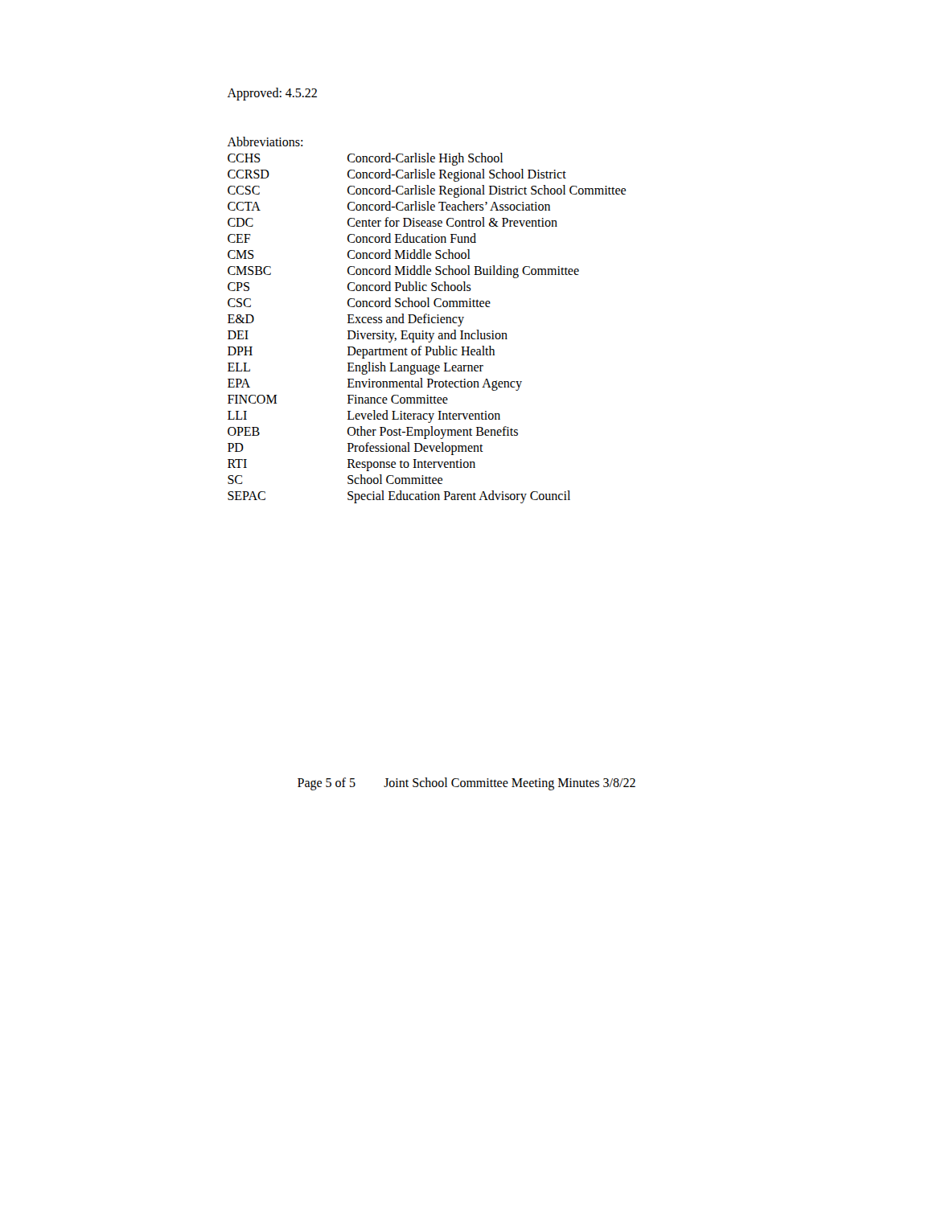Approved: 4.5.22
Abbreviations:
| CCHS | Concord-Carlisle High School |
| CCRSD | Concord-Carlisle Regional School District |
| CCSC | Concord-Carlisle Regional District School Committee |
| CCTA | Concord-Carlisle Teachers’ Association |
| CDC | Center for Disease Control & Prevention |
| CEF | Concord Education Fund |
| CMS | Concord Middle School |
| CMSBC | Concord Middle School Building Committee |
| CPS | Concord Public Schools |
| CSC | Concord School Committee |
| E&D | Excess and Deficiency |
| DEI | Diversity, Equity and Inclusion |
| DPH | Department of Public Health |
| ELL | English Language Learner |
| EPA | Environmental Protection Agency |
| FINCOM | Finance Committee |
| LLI | Leveled Literacy Intervention |
| OPEB | Other Post-Employment Benefits |
| PD | Professional Development |
| RTI | Response to Intervention |
| SC | School Committee |
| SEPAC | Special Education Parent Advisory Council |
Page 5 of 5 Joint School Committee Meeting Minutes 3/8/22